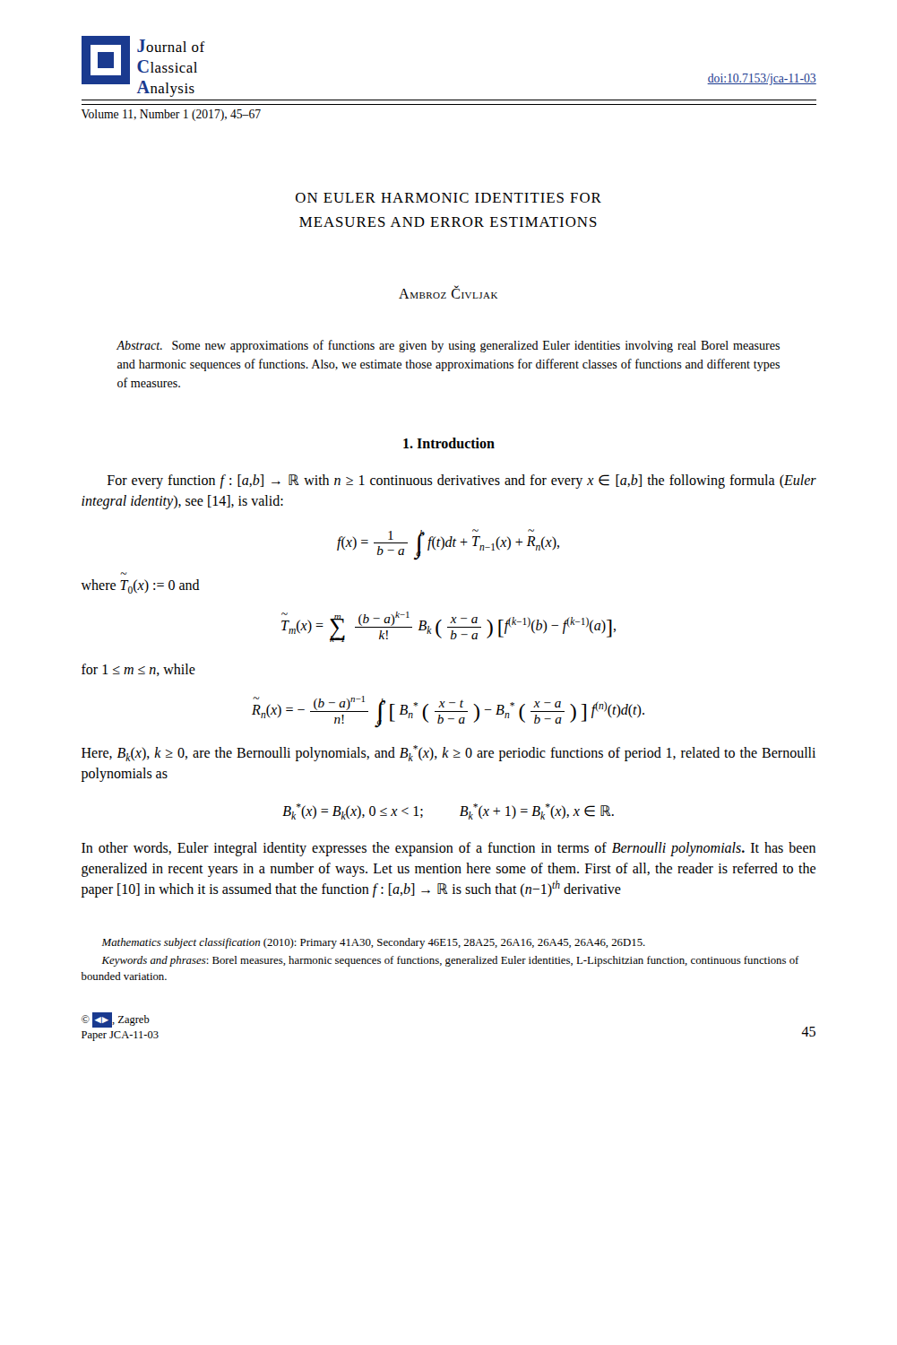Journal of
Classical
Analysis
doi:10.7153/jca-11-03
Volume 11, Number 1 (2017), 45–67
ON EULER HARMONIC IDENTITIES FOR
MEASURES AND ERROR ESTIMATIONS
Ambroz Čivljak
Abstract. Some new approximations of functions are given by using generalized Euler identities involving real Borel measures and harmonic sequences of functions. Also, we estimate those approximations for different classes of functions and different types of measures.
1. Introduction
For every function f : [a,b] → ℝ with n ≥ 1 continuous derivatives and for every x ∈ [a,b] the following formula (Euler integral identity), see [14], is valid:
f(x) = 1 b − a ∫ba f(t)dt + ~Tn−1(x) + ~Rn(x),
where ~T0(x) := 0 and
~Tm(x) = ∑mk=1 (b − a)k−1 k! Bk ( x − a b − a ) [f(k−1)(b) − f(k−1)(a)],
for 1 ≤ m ≤ n, while
~Rn(x) = − (b − a)n−1 n! ∫ba [ Bn* ( x − t b − a ) − Bn* ( x − a b − a ) ] f(n)(t)d(t).
Here, Bk(x), k ≥ 0, are the Bernoulli polynomials, and Bk*(x), k ≥ 0 are periodic functions of period 1, related to the Bernoulli polynomials as
Bk*(x) = Bk(x), 0 ≤ x < 1; Bk*(x + 1) = Bk*(x), x ∈ ℝ.
In other words, Euler integral identity expresses the expansion of a function in terms of Bernoulli polynomials. It has been generalized in recent years in a number of ways. Let us mention here some of them. First of all, the reader is referred to the paper [10] in which it is assumed that the function f : [a,b] → ℝ is such that (n−1)th derivative
Mathematics subject classification (2010): Primary 41A30, Secondary 46E15, 28A25, 26A16, 26A45, 26A46, 26D15.
Keywords and phrases: Borel measures, harmonic sequences of functions, generalized Euler identities, L-Lipschitzian function, continuous functions of bounded variation.
© ◂▸, Zagreb
Paper JCA-11-03
45